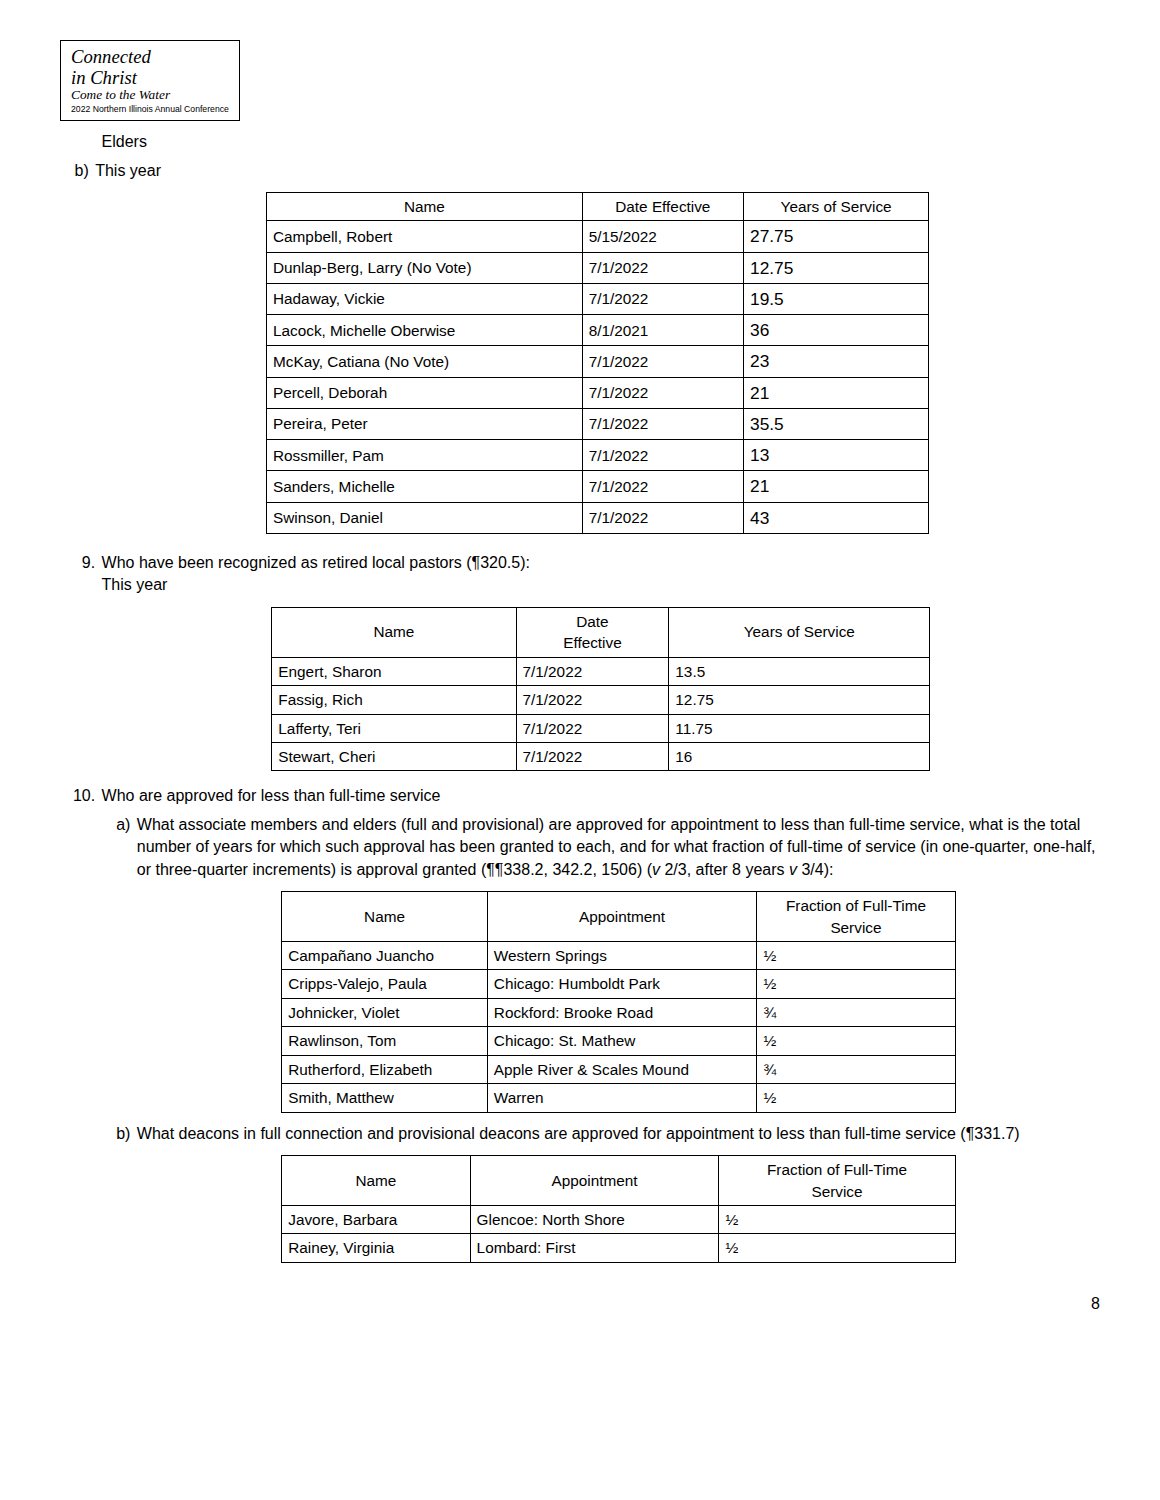Connected
in Christ
Come to the Water
2022 Northern Illinois Annual Conference
Elders
b) This year
| Name | Date Effective | Years of Service |
| --- | --- | --- |
| Campbell, Robert | 5/15/2022 | 27.75 |
| Dunlap-Berg, Larry (No Vote) | 7/1/2022 | 12.75 |
| Hadaway, Vickie | 7/1/2022 | 19.5 |
| Lacock, Michelle Oberwise | 8/1/2021 | 36 |
| McKay, Catiana (No Vote) | 7/1/2022 | 23 |
| Percell, Deborah | 7/1/2022 | 21 |
| Pereira, Peter | 7/1/2022 | 35.5 |
| Rossmiller, Pam | 7/1/2022 | 13 |
| Sanders, Michelle | 7/1/2022 | 21 |
| Swinson, Daniel | 7/1/2022 | 43 |
9. Who have been recognized as retired local pastors (¶320.5):
This year
| Name | Date Effective | Years of Service |
| --- | --- | --- |
| Engert, Sharon | 7/1/2022 | 13.5 |
| Fassig, Rich | 7/1/2022 | 12.75 |
| Lafferty, Teri | 7/1/2022 | 11.75 |
| Stewart, Cheri | 7/1/2022 | 16 |
10. Who are approved for less than full-time service
a) What associate members and elders (full and provisional) are approved for appointment to less than full-time service, what is the total number of years for which such approval has been granted to each, and for what fraction of full-time of service (in one-quarter, one-half, or three-quarter increments) is approval granted (¶¶338.2, 342.2, 1506) (v 2/3, after 8 years v 3/4):
| Name | Appointment | Fraction of Full-Time Service |
| --- | --- | --- |
| Campañano Juancho | Western Springs | ½ |
| Cripps-Valejo, Paula | Chicago: Humboldt Park | ½ |
| Johnicker, Violet | Rockford: Brooke Road | ¾ |
| Rawlinson, Tom | Chicago: St. Mathew | ½ |
| Rutherford, Elizabeth | Apple River & Scales Mound | ¾ |
| Smith, Matthew | Warren | ½ |
b) What deacons in full connection and provisional deacons are approved for appointment to less than full-time service (¶331.7)
| Name | Appointment | Fraction of Full-Time Service |
| --- | --- | --- |
| Javore, Barbara | Glencoe: North Shore | ½ |
| Rainey, Virginia | Lombard: First | ½ |
8